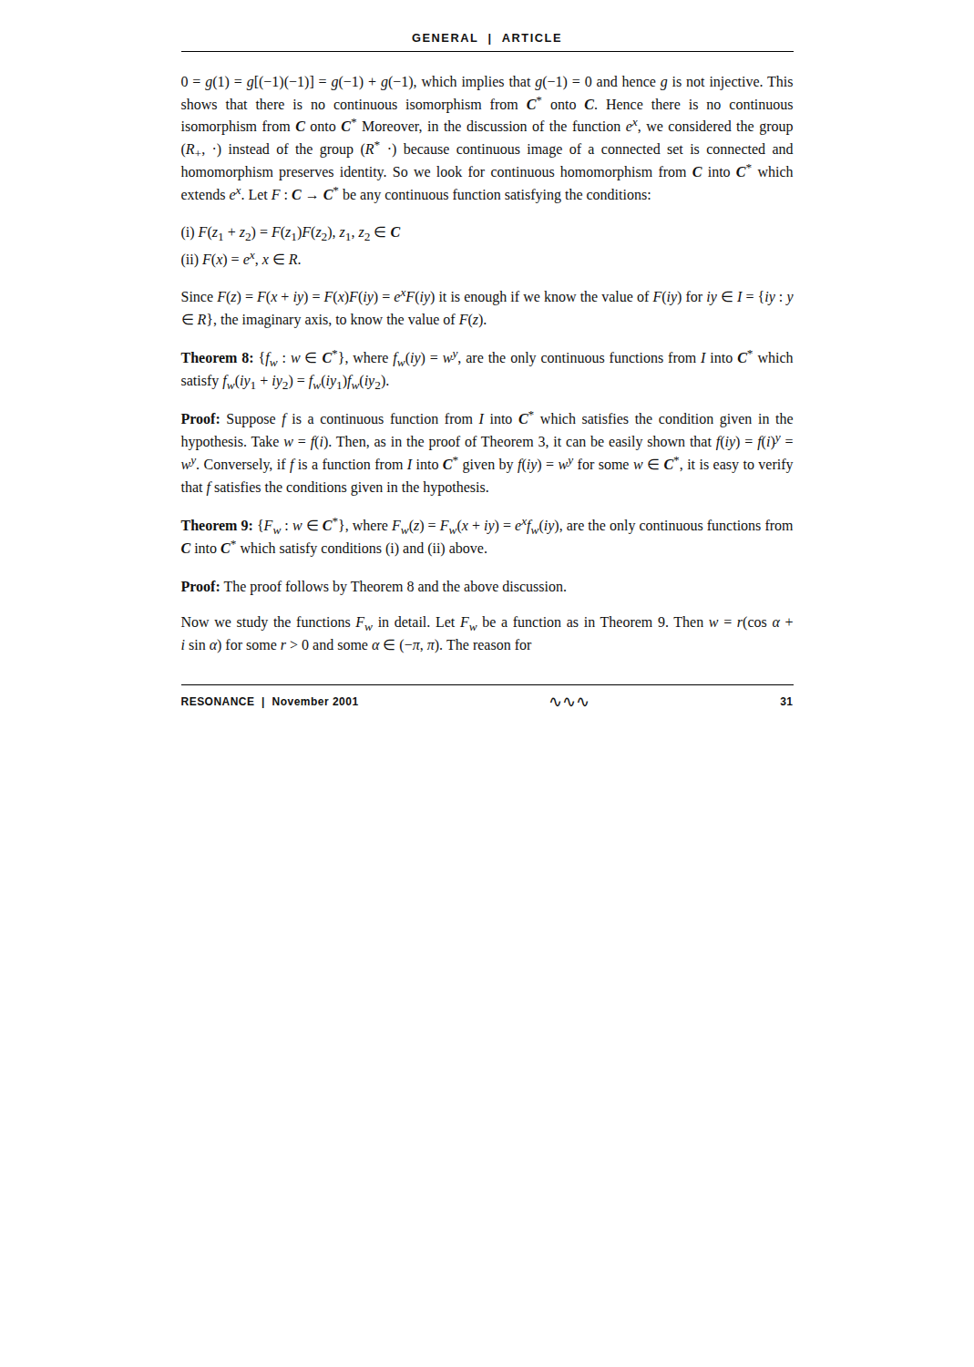GENERAL | ARTICLE
0 = g(1) = g[(−1)(−1)] = g(−1) + g(−1), which implies that g(−1) = 0 and hence g is not injective. This shows that there is no continuous isomorphism from C* onto C. Hence there is no continuous isomorphism from C onto C* Moreover, in the discussion of the function ex, we considered the group (R+, ·) instead of the group (R* ·) because continuous image of a connected set is connected and homomorphism preserves identity. So we look for continuous homomorphism from C into C* which extends ex. Let F : C → C* be any continuous function satisfying the conditions:
(i) F(z1 + z2) = F(z1)F(z2), z1, z2 ∈ C
(ii) F(x) = ex, x ∈ R.
Since F(z) = F(x + iy) = F(x)F(iy) = exF(iy) it is enough if we know the value of F(iy) for iy ∈ I = {iy : y ∈ R}, the imaginary axis, to know the value of F(z).
Theorem 8: {fw : w ∈ C*}, where fw(iy) = wy, are the only continuous functions from I into C* which satisfy fw(iy1 + iy2) = fw(iy1)fw(iy2).
Proof: Suppose f is a continuous function from I into C* which satisfies the condition given in the hypothesis. Take w = f(i). Then, as in the proof of Theorem 3, it can be easily shown that f(iy) = f(i)y = wy. Conversely, if f is a function from I into C* given by f(iy) = wy for some w ∈ C*, it is easy to verify that f satisfies the conditions given in the hypothesis.
Theorem 9: {Fw : w ∈ C*}, where Fw(z) = Fw(x + iy) = exfw(iy), are the only continuous functions from C into C* which satisfy conditions (i) and (ii) above.
Proof: The proof follows by Theorem 8 and the above discussion.
Now we study the functions Fw in detail. Let Fw be a function as in Theorem 9. Then w = r(cos α + i sin α) for some r > 0 and some α ∈ (−π, π). The reason for
RESONANCE | November 2001 ∿∿∿ 31